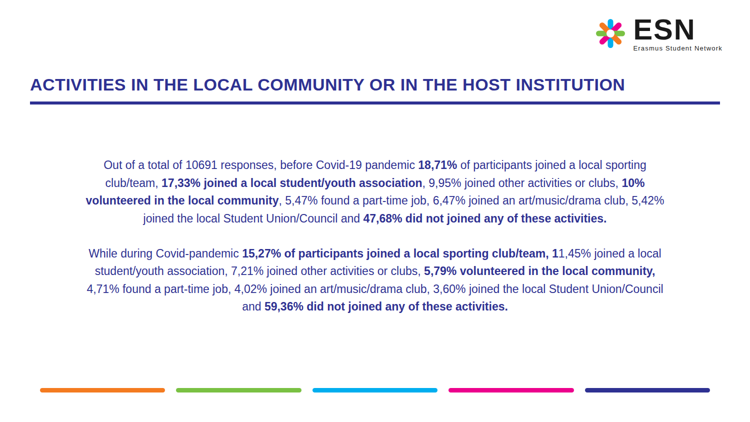ESN Erasmus Student Network
Activities in the local community or in the host institution
Out of a total of 10691 responses, before Covid-19 pandemic 18,71% of participants joined a local sporting club/team, 17,33% joined a local student/youth association, 9,95% joined other activities or clubs, 10% volunteered in the local community, 5,47% found a part-time job, 6,47% joined an art/music/drama club, 5,42% joined the local Student Union/Council and 47,68% did not joined any of these activities.
While during Covid-pandemic 15,27% of participants joined a local sporting club/team, 11,45% joined a local student/youth association, 7,21% joined other activities or clubs, 5,79% volunteered in the local community, 4,71% found a part-time job, 4,02% joined an art/music/drama club, 3,60% joined the local Student Union/Council and 59,36% did not joined any of these activities.